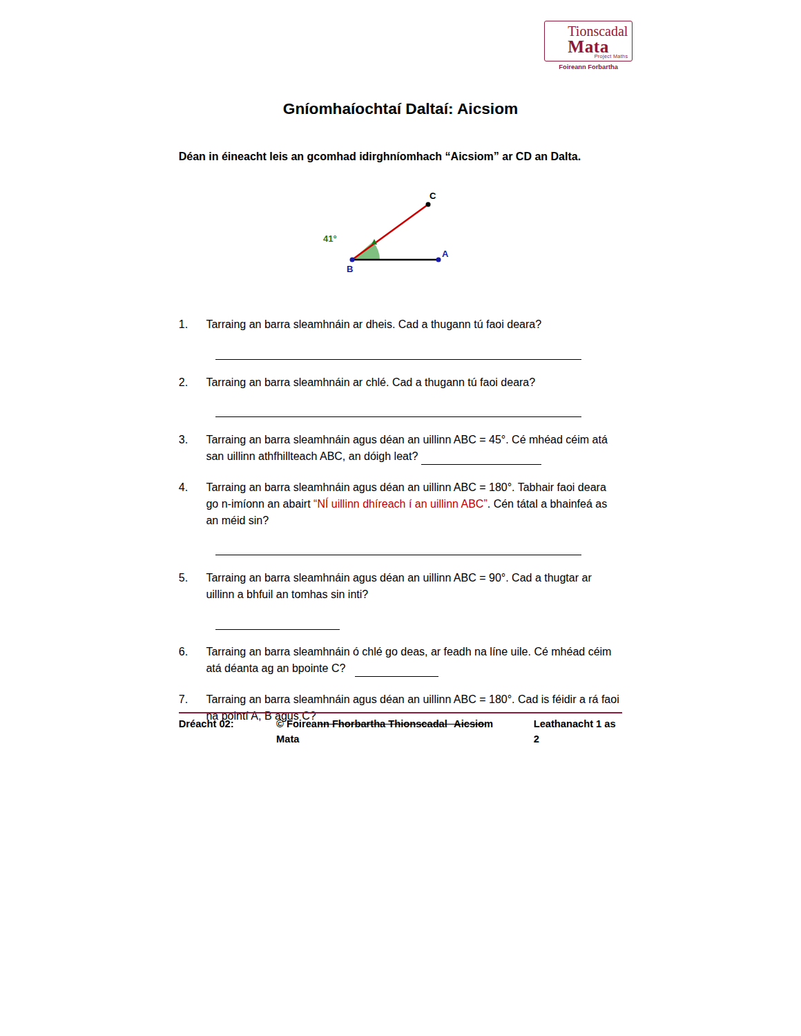Tionscadal
Mata
Project Maths
Foireann Forbartha
Gníomhaíochtaí Daltaí: Aicsiom
Déan in éineacht leis an gcomhad idirghníomhach “Aicsiom” ar CD an Dalta.
B A C 41°
Tarraing an barra sleamhnáin ar dheis. Cad a thugann tú faoi deara?
Tarraing an barra sleamhnáin ar chlé. Cad a thugann tú faoi deara?
Tarraing an barra sleamhnáin agus déan an uillinn ABC = 45°. Cé mhéad céim atá san uillinn athfhillteach ABC, an dóigh leat?
Tarraing an barra sleamhnáin agus déan an uillinn ABC = 180°. Tabhair faoi deara
go n-imíonn an abairt “NÍ uillinn dhíreach í an uillinn ABC”. Cén tátal a bhainfeá as an méid sin?
Tarraing an barra sleamhnáin agus déan an uillinn ABC = 90°. Cad a thugtar ar uillinn a bhfuil an tomhas sin inti?
Tarraing an barra sleamhnáin ó chlé go deas, ar feadh na líne uile. Cé mhéad céim atá déanta ag an bpointe C?
Tarraing an barra sleamhnáin agus déan an uillinn ABC = 180°. Cad is féidir a rá faoi na pointí A, B agus C?
Dréacht 02:
© Foireann Fhorbartha Thionscadal Mata
Aicsiom
Leathanacht 1 as 2